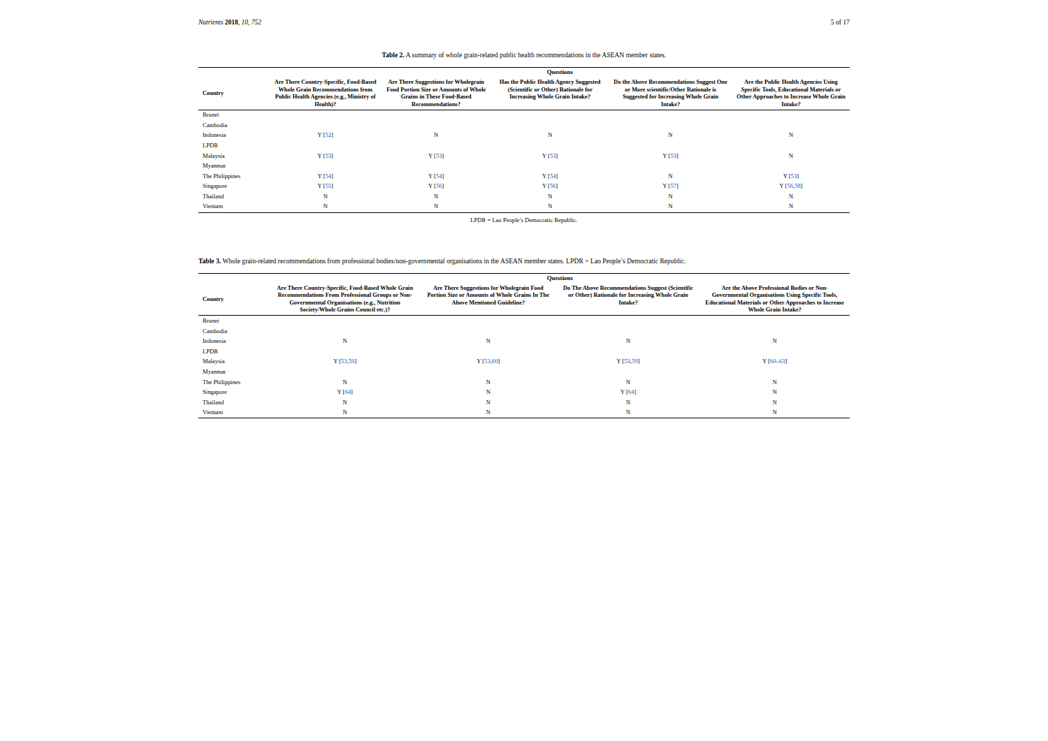Nutrients 2018, 10, 752
5 of 17
Table 2. A summary of whole grain-related public health recommendations in the ASEAN member states.
| | Questions |
| Country | Are There Country-Specific, Food-Based Whole Grain Recommendations from Public Health Agencies (e.g., Ministry of Health)? | Are There Suggestions for Wholegrain Food Portion Size or Amounts of Whole Grains in These Food-Based Recommendations? | Has the Public Health Agency Suggested (Scientific or Other) Rationale for Increasing Whole Grain Intake? | Do the Above Recommendations Suggest One or More scientific/Other Rationale is Suggested for Increasing Whole Grain Intake? | Are the Public Health Agencies Using Specific Tools, Educational Materials or Other Approaches to Increase Whole Grain Intake? |
| Brunei | | | | | |
| Cambodia | | | | | |
| Indonesia | Y [ 52 ] | N | N | N | N |
| LPDR | | | | | |
| Malaysia | Y [ 53 ] | Y [ 53 ] | Y [ 53 ] | Y [ 53 ] | N |
| Myanmar | | | | | |
| The Philippines | Y [ 54 ] | Y [ 54 ] | Y [ 54 ] | N | Y [ 53 ] |
| Singapore | Y [ 55 ] | Y [ 56 ] | Y [ 56 ] | Y [ 57 ] | Y [ 56 , 58 ] |
| Thailand | N | N | N | N | N |
| Vietnam | N | N | N | N | N |
LPDR = Lao People’s Democratic Republic.
Table 3. Whole grain-related recommendations from professional bodies/non-governmental organisations in the ASEAN member states. LPDR = Lao People’s Democratic Republic.
| | Questions |
| Country | Are There Country-Specific, Food-Based Whole Grain Recommendations From Professional Groups or Non-Governmental Organisations (e.g., Nutrition Society/Whole Grains Council etc.)? | Are There Suggestions for Wholegrain Food Portion Size or Amounts of Whole Grains In The Above Mentioned Guideline? | Do The Above Recommendations Suggest (Scientific or Other) Rationale for Increasing Whole Grain Intake? | Are the Above Professional Bodies or Non-Governmental Organisations Using Specific Tools, Educational Materials or Other Approaches to Increase Whole Grain Intake? |
| Brunei | | | | |
| Cambodia | | | | |
| Indonesia | N | N | N | N |
| LPDR | | | | |
| Malaysia | Y [ 53 , 59 ] | Y [ 53 , 60 ] | Y [ 53 , 59 ] | Y [ 60 – 63 ] |
| Myanmar | | | | |
| The Philippines | N | N | N | N |
| Singapore | Y [ 64 ] | N | Y [ 64 ] | N |
| Thailand | N | N | N | N |
| Vietnam | N | N | N | N |